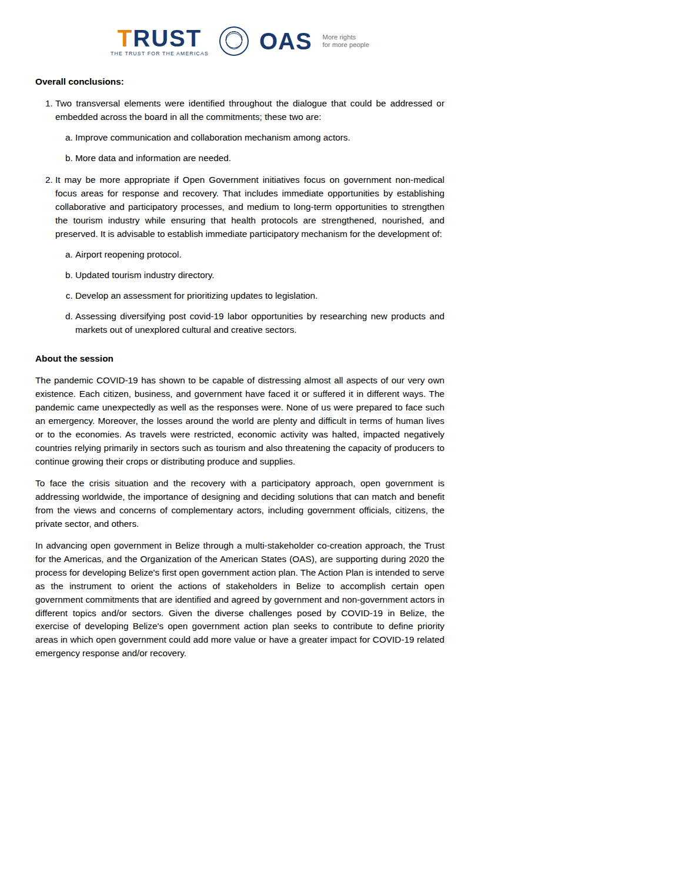TRUST
THE TRUST FOR THE AMERICAS
OAS More rights
for more people
Overall conclusions:
Two transversal elements were identified throughout the dialogue that could be addressed or embedded across the board in all the commitments; these two are:
Improve communication and collaboration mechanism among actors.
More data and information are needed.
It may be more appropriate if Open Government initiatives focus on government non-medical focus areas for response and recovery. That includes immediate opportunities by establishing collaborative and participatory processes, and medium to long-term opportunities to strengthen the tourism industry while ensuring that health protocols are strengthened, nourished, and preserved. It is advisable to establish immediate participatory mechanism for the development of:
Airport reopening protocol.
Updated tourism industry directory.
Develop an assessment for prioritizing updates to legislation.
Assessing diversifying post covid-19 labor opportunities by researching new products and markets out of unexplored cultural and creative sectors.
About the session
The pandemic COVID-19 has shown to be capable of distressing almost all aspects of our very own existence. Each citizen, business, and government have faced it or suffered it in different ways. The pandemic came unexpectedly as well as the responses were. None of us were prepared to face such an emergency. Moreover, the losses around the world are plenty and difficult in terms of human lives or to the economies. As travels were restricted, economic activity was halted, impacted negatively countries relying primarily in sectors such as tourism and also threatening the capacity of producers to continue growing their crops or distributing produce and supplies.
To face the crisis situation and the recovery with a participatory approach, open government is addressing worldwide, the importance of designing and deciding solutions that can match and benefit from the views and concerns of complementary actors, including government officials, citizens, the private sector, and others.
In advancing open government in Belize through a multi-stakeholder co-creation approach, the Trust for the Americas, and the Organization of the American States (OAS), are supporting during 2020 the process for developing Belize's first open government action plan. The Action Plan is intended to serve as the instrument to orient the actions of stakeholders in Belize to accomplish certain open government commitments that are identified and agreed by government and non-government actors in different topics and/or sectors. Given the diverse challenges posed by COVID-19 in Belize, the exercise of developing Belize's open government action plan seeks to contribute to define priority areas in which open government could add more value or have a greater impact for COVID-19 related emergency response and/or recovery.